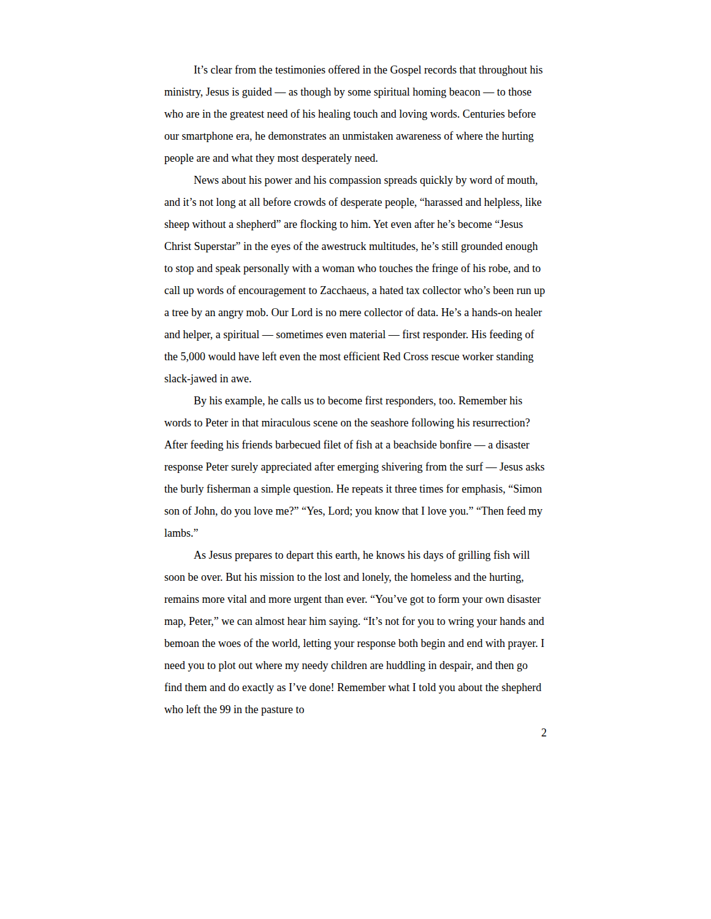It’s clear from the testimonies offered in the Gospel records that throughout his ministry, Jesus is guided — as though by some spiritual homing beacon — to those who are in the greatest need of his healing touch and loving words. Centuries before our smartphone era, he demonstrates an unmistaken awareness of where the hurting people are and what they most desperately need.
News about his power and his compassion spreads quickly by word of mouth, and it’s not long at all before crowds of desperate people, “harassed and helpless, like sheep without a shepherd” are flocking to him. Yet even after he’s become “Jesus Christ Superstar” in the eyes of the awestruck multitudes, he’s still grounded enough to stop and speak personally with a woman who touches the fringe of his robe, and to call up words of encouragement to Zacchaeus, a hated tax collector who’s been run up a tree by an angry mob. Our Lord is no mere collector of data. He’s a hands-on healer and helper, a spiritual — sometimes even material — first responder. His feeding of the 5,000 would have left even the most efficient Red Cross rescue worker standing slack-jawed in awe.
By his example, he calls us to become first responders, too. Remember his words to Peter in that miraculous scene on the seashore following his resurrection? After feeding his friends barbecued filet of fish at a beachside bonfire — a disaster response Peter surely appreciated after emerging shivering from the surf — Jesus asks the burly fisherman a simple question. He repeats it three times for emphasis, “Simon son of John, do you love me?” “Yes, Lord; you know that I love you.” “Then feed my lambs.”
As Jesus prepares to depart this earth, he knows his days of grilling fish will soon be over. But his mission to the lost and lonely, the homeless and the hurting, remains more vital and more urgent than ever. “You’ve got to form your own disaster map, Peter,” we can almost hear him saying. “It’s not for you to wring your hands and bemoan the woes of the world, letting your response both begin and end with prayer. I need you to plot out where my needy children are huddling in despair, and then go find them and do exactly as I’ve done! Remember what I told you about the shepherd who left the 99 in the pasture to
2